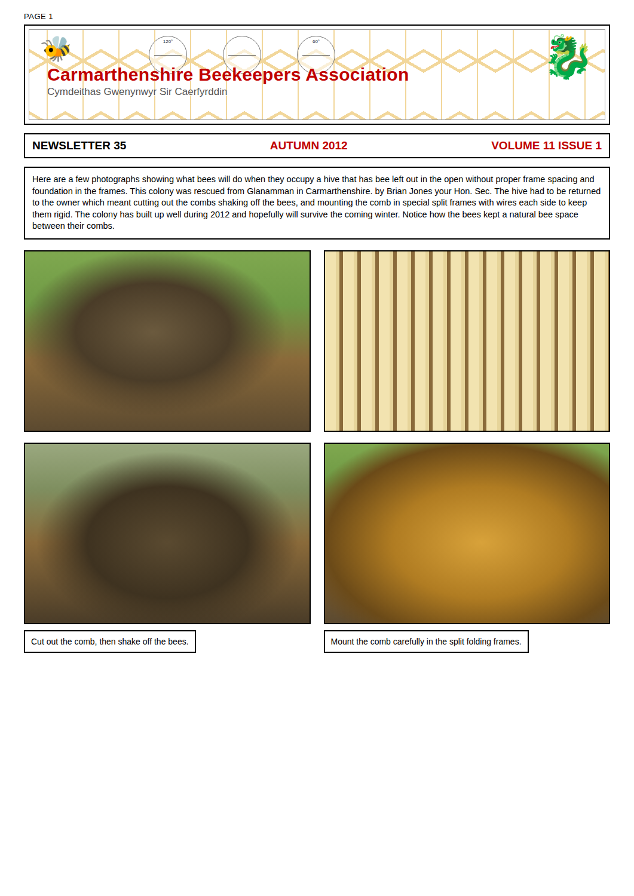PAGE 1
120°
60°
🐝
🐉
Carmarthenshire Beekeepers Association
Cymdeithas Gwenynwyr Sir Caerfyrddin
NEWSLETTER 35 AUTUMN 2012 VOLUME 11 ISSUE 1
Here are a few photographs showing what bees will do when they occupy a hive that has bee left out in the open without proper frame spacing and foundation in the frames. This colony was rescued from Glanamman in Carmarthenshire. by Brian Jones your Hon. Sec. The hive had to be returned to the owner which meant cutting out the combs shaking off the bees, and mounting the comb in special split frames with wires each side to keep them rigid. The colony has built up well during 2012 and hopefully will survive the coming winter. Notice how the bees kept a natural bee space between their combs.
Cut out the comb, then shake off the bees.
Mount the comb carefully in the split folding frames.